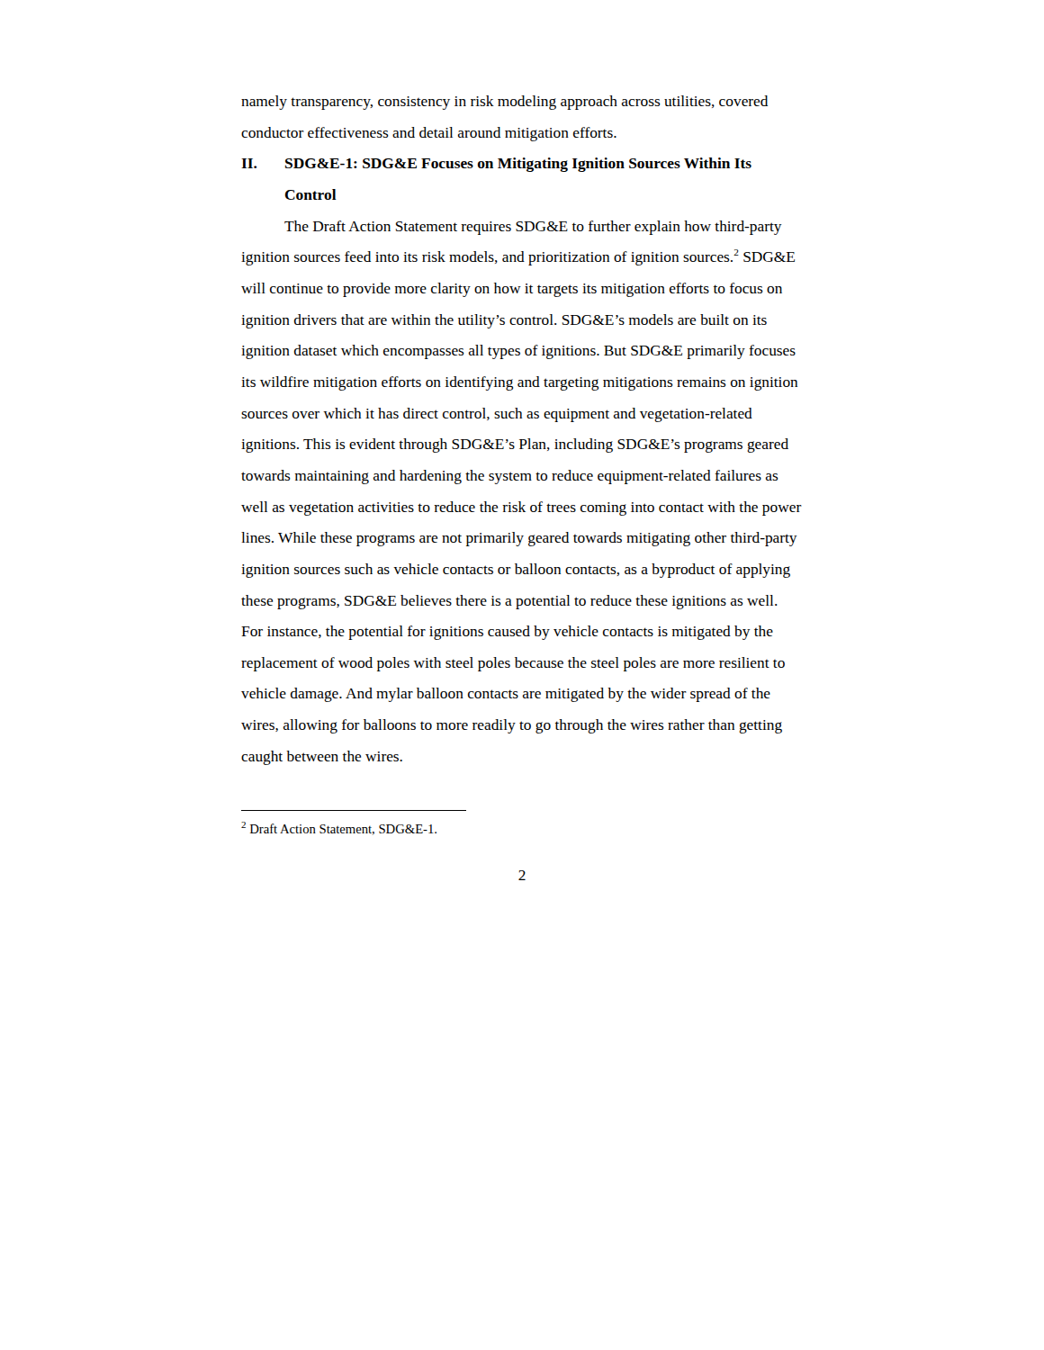namely transparency, consistency in risk modeling approach across utilities, covered conductor effectiveness and detail around mitigation efforts.
II. SDG&E-1: SDG&E Focuses on Mitigating Ignition Sources Within Its Control
The Draft Action Statement requires SDG&E to further explain how third-party ignition sources feed into its risk models, and prioritization of ignition sources.2 SDG&E will continue to provide more clarity on how it targets its mitigation efforts to focus on ignition drivers that are within the utility’s control. SDG&E’s models are built on its ignition dataset which encompasses all types of ignitions. But SDG&E primarily focuses its wildfire mitigation efforts on identifying and targeting mitigations remains on ignition sources over which it has direct control, such as equipment and vegetation-related ignitions. This is evident through SDG&E’s Plan, including SDG&E’s programs geared towards maintaining and hardening the system to reduce equipment-related failures as well as vegetation activities to reduce the risk of trees coming into contact with the power lines. While these programs are not primarily geared towards mitigating other third-party ignition sources such as vehicle contacts or balloon contacts, as a byproduct of applying these programs, SDG&E believes there is a potential to reduce these ignitions as well. For instance, the potential for ignitions caused by vehicle contacts is mitigated by the replacement of wood poles with steel poles because the steel poles are more resilient to vehicle damage. And mylar balloon contacts are mitigated by the wider spread of the wires, allowing for balloons to more readily to go through the wires rather than getting caught between the wires.
2 Draft Action Statement, SDG&E-1.
2